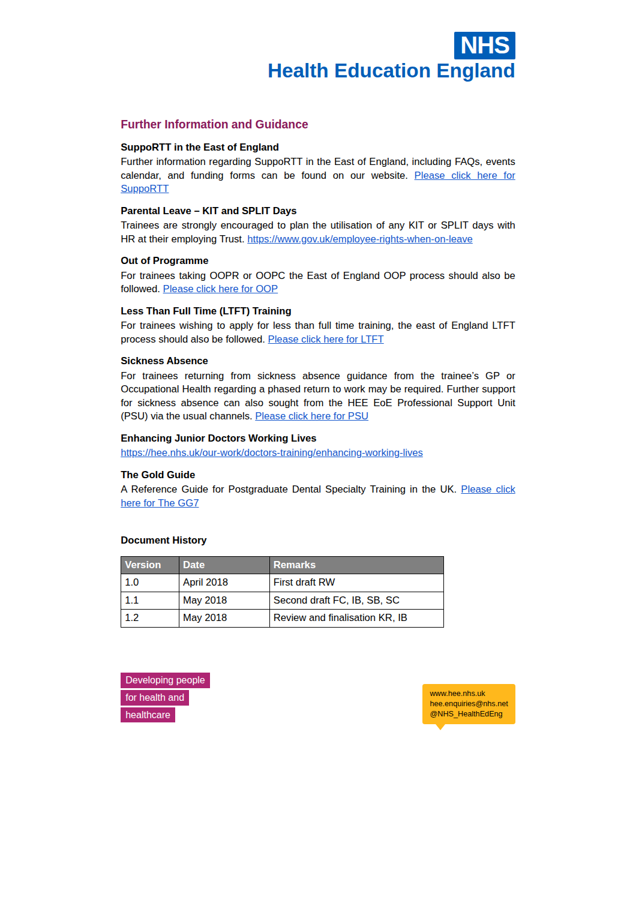NHS
Health Education England
Further Information and Guidance
SuppoRTT in the East of England
Further information regarding SuppoRTT in the East of England, including FAQs, events calendar, and funding forms can be found on our website. Please click here for SuppoRTT
Parental Leave – KIT and SPLIT Days
Trainees are strongly encouraged to plan the utilisation of any KIT or SPLIT days with HR at their employing Trust. https://www.gov.uk/employee-rights-when-on-leave
Out of Programme
For trainees taking OOPR or OOPC the East of England OOP process should also be followed. Please click here for OOP
Less Than Full Time (LTFT) Training
For trainees wishing to apply for less than full time training, the east of England LTFT process should also be followed. Please click here for LTFT
Sickness Absence
For trainees returning from sickness absence guidance from the trainee’s GP or Occupational Health regarding a phased return to work may be required. Further support for sickness absence can also sought from the HEE EoE Professional Support Unit (PSU) via the usual channels. Please click here for PSU
Enhancing Junior Doctors Working Lives
https://hee.nhs.uk/our-work/doctors-training/enhancing-working-lives
The Gold Guide
A Reference Guide for Postgraduate Dental Specialty Training in the UK. Please click here for The GG7
Document History
| Version | Date | Remarks |
| --- | --- | --- |
| 1.0 | April 2018 | First draft RW |
| 1.1 | May 2018 | Second draft FC, IB, SB, SC |
| 1.2 | May 2018 | Review and finalisation KR, IB |
Developing people for health and healthcare
www.hee.nhs.uk
hee.enquiries@nhs.net
@NHS_HealthEdEng